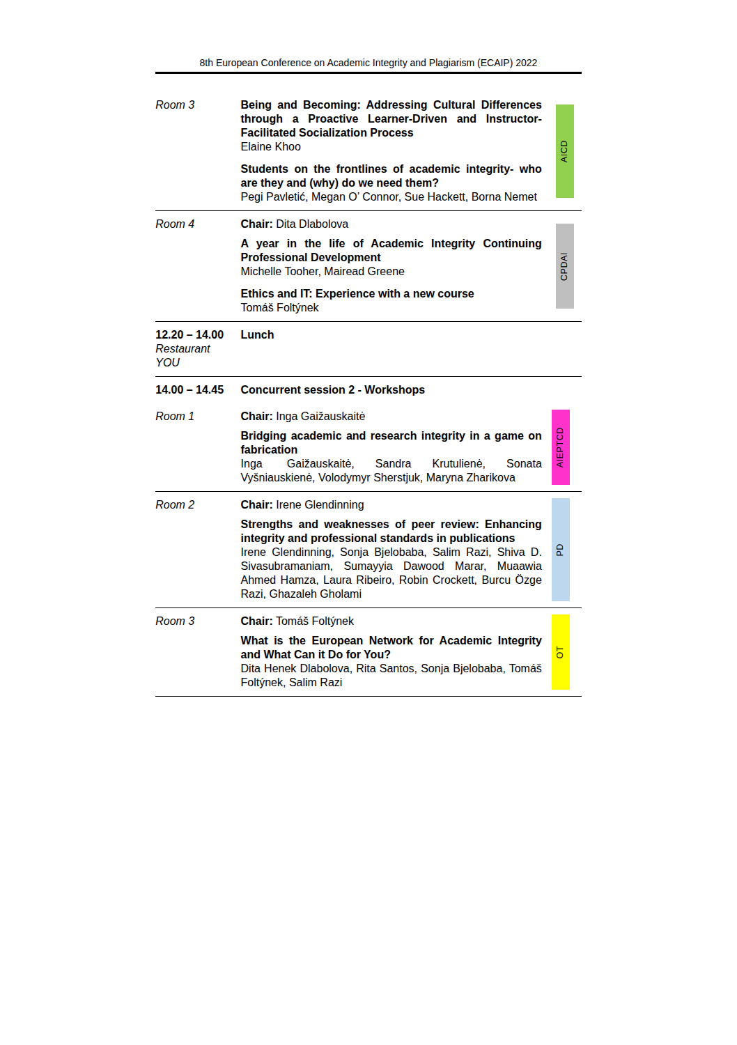8th European Conference on Academic Integrity and Plagiarism (ECAIP) 2022
| Room 3 | Being and Becoming: Addressing Cultural Differences through a Proactive Learner-Driven and Instructor-Facilitated Socialization Process Elaine Khoo Students on the frontlines of academic integrity- who are they and (why) do we need them? Pegi Pavletić, Megan O’ Connor, Sue Hackett, Borna Nemet | AICD AICD |
| Room 4 | Chair: Dita Dlabolova A year in the life of Academic Integrity Continuing Professional Development Michelle Tooher, Mairead Greene Ethics and IT: Experience with a new course Tomáš Foltýnek | CPDAI CPDAI |
| 12.20 – 14.00 Restaurant YOU | Lunch | |
| 14.00 – 14.45 | Concurrent session 2 - Workshops | |
| Room 1 | Chair: Inga Gaižauskaitė Bridging academic and research integrity in a game on fabrication Inga Gaižauskaitė, Sandra Krutulienė, Sonata Vyšniauskienė, Volodymyr Sherstjuk, Maryna Zharikova | AIEPTCD |
| Room 2 | Chair: Irene Glendinning Strengths and weaknesses of peer review: Enhancing integrity and professional standards in publications Irene Glendinning, Sonja Bjelobaba, Salim Razi, Shiva D. Sivasubramaniam, Sumayyia Dawood Marar, Muaawia Ahmed Hamza, Laura Ribeiro, Robin Crockett, Burcu Özge Razi, Ghazaleh Gholami | PD |
| Room 3 | Chair: Tomáš Foltýnek What is the European Network for Academic Integrity and What Can it Do for You? Dita Henek Dlabolova, Rita Santos, Sonja Bjelobaba, Tomáš Foltýnek, Salim Razi | OT |